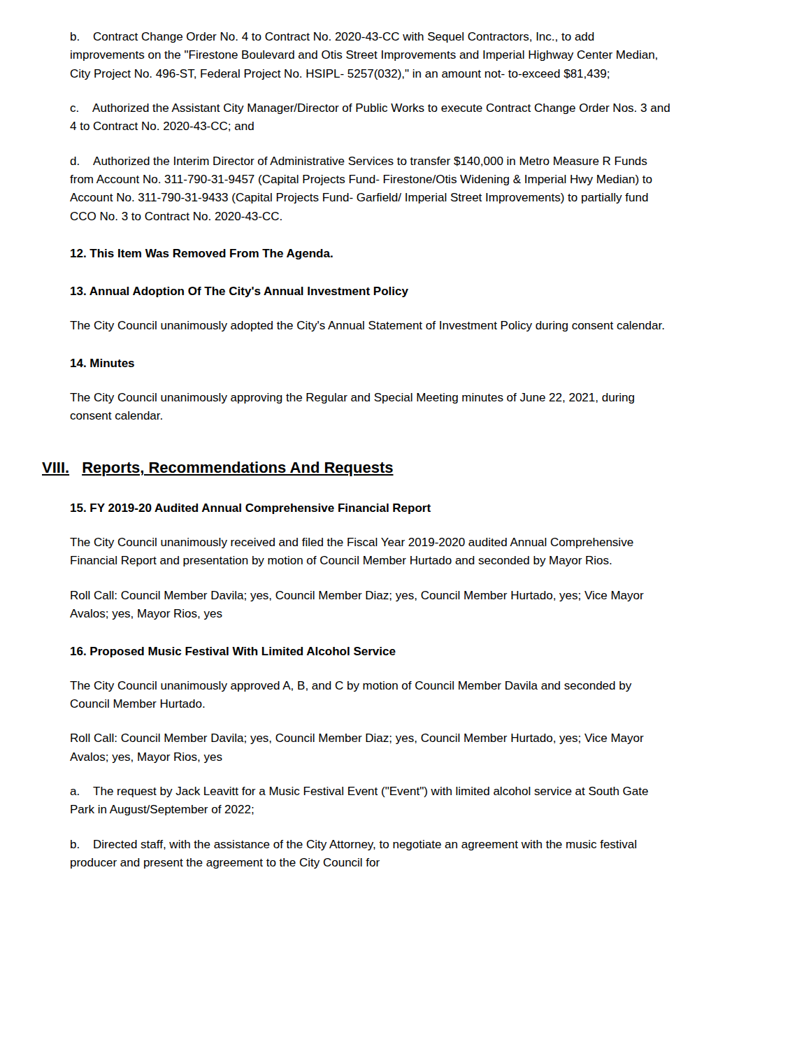b. Contract Change Order No. 4 to Contract No. 2020-43-CC with Sequel Contractors, Inc., to add improvements on the "Firestone Boulevard and Otis Street Improvements and Imperial Highway Center Median, City Project No. 496-ST, Federal Project No. HSIPL- 5257(032)," in an amount not- to-exceed $81,439;
c. Authorized the Assistant City Manager/Director of Public Works to execute Contract Change Order Nos. 3 and 4 to Contract No. 2020-43-CC; and
d. Authorized the Interim Director of Administrative Services to transfer $140,000 in Metro Measure R Funds from Account No. 311-790-31-9457 (Capital Projects Fund- Firestone/Otis Widening & Imperial Hwy Median) to Account No. 311-790-31-9433 (Capital Projects Fund- Garfield/ Imperial Street Improvements) to partially fund CCO No. 3 to Contract No. 2020-43-CC.
12. This Item Was Removed From The Agenda.
13. Annual Adoption Of The City's Annual Investment Policy
The City Council unanimously adopted the City's Annual Statement of Investment Policy during consent calendar.
14. Minutes
The City Council unanimously approving the Regular and Special Meeting minutes of June 22, 2021, during consent calendar.
VIII. Reports, Recommendations And Requests
15. FY 2019-20 Audited Annual Comprehensive Financial Report
The City Council unanimously received and filed the Fiscal Year 2019-2020 audited Annual Comprehensive Financial Report and presentation by motion of Council Member Hurtado and seconded by Mayor Rios.
Roll Call: Council Member Davila; yes, Council Member Diaz; yes, Council Member Hurtado, yes; Vice Mayor Avalos; yes, Mayor Rios, yes
16. Proposed Music Festival With Limited Alcohol Service
The City Council unanimously approved A, B, and C by motion of Council Member Davila and seconded by Council Member Hurtado.
Roll Call: Council Member Davila; yes, Council Member Diaz; yes, Council Member Hurtado, yes; Vice Mayor Avalos; yes, Mayor Rios, yes
a. The request by Jack Leavitt for a Music Festival Event ("Event") with limited alcohol service at South Gate Park in August/September of 2022;
b. Directed staff, with the assistance of the City Attorney, to negotiate an agreement with the music festival producer and present the agreement to the City Council for